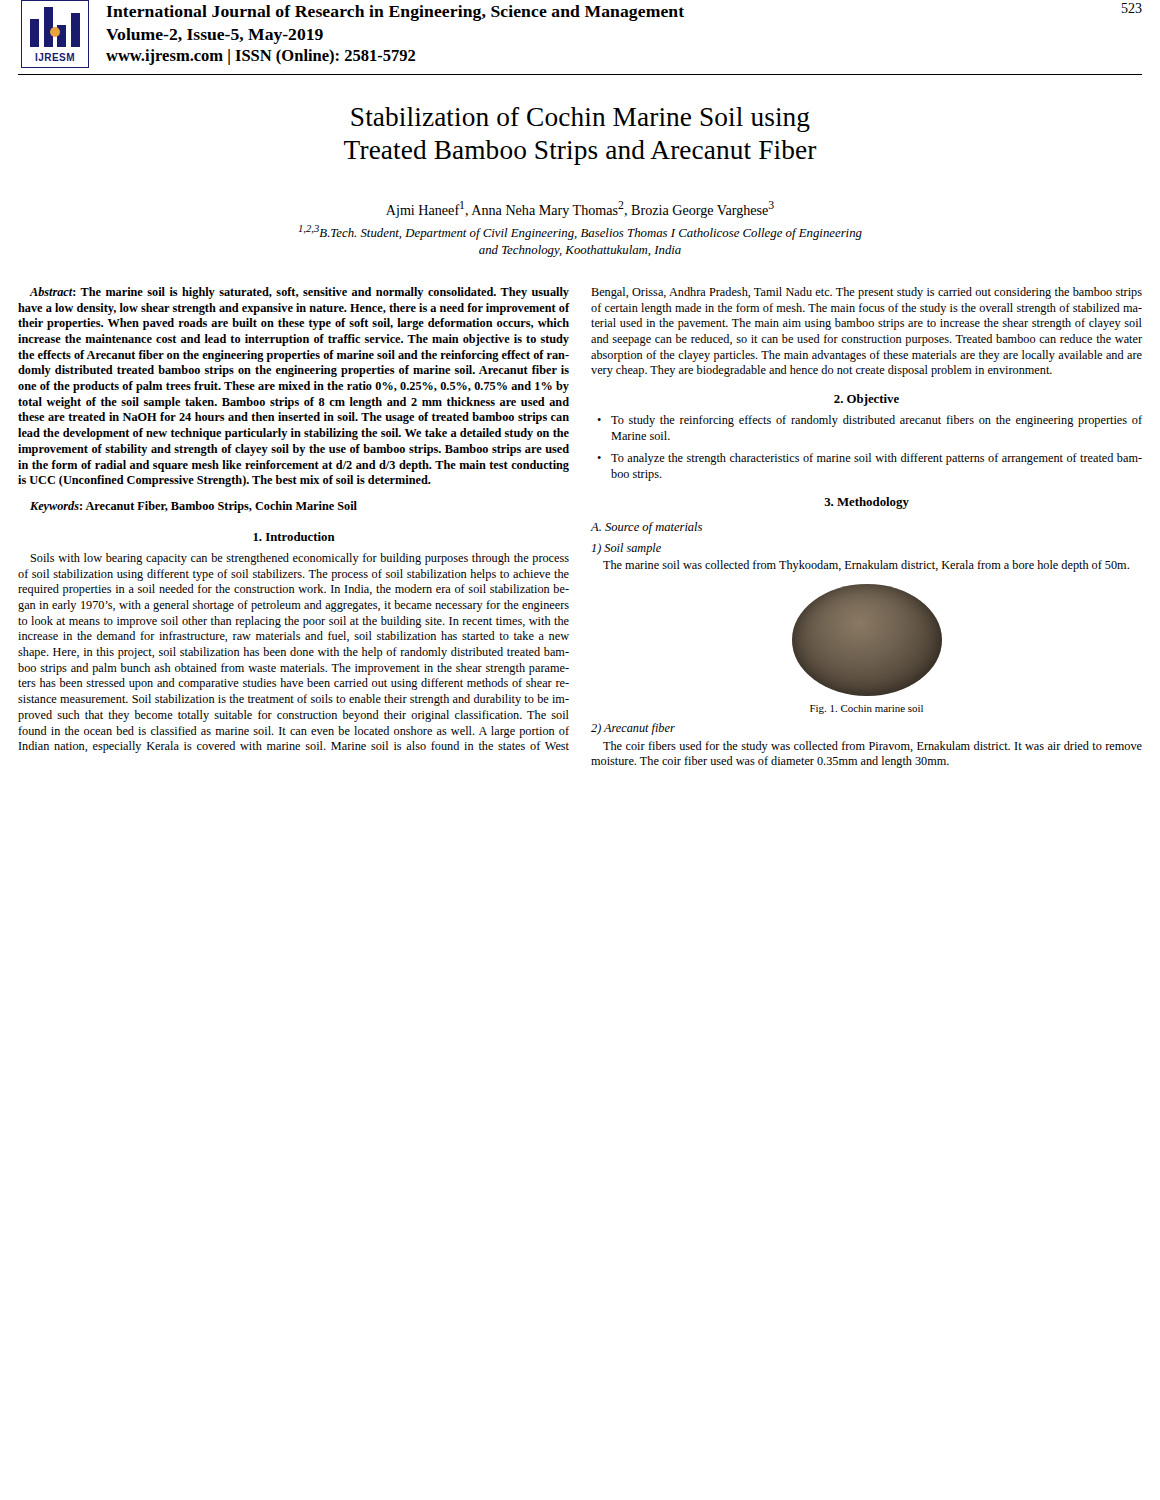IJRESM
International Journal of Research in Engineering, Science and Management
Volume-2, Issue-5, May-2019
www.ijresm.com | ISSN (Online): 2581-5792
523
Stabilization of Cochin Marine Soil using
Treated Bamboo Strips and Arecanut Fiber
Ajmi Haneef1, Anna Neha Mary Thomas2, Brozia George Varghese3
1,2,3B.Tech. Student, Department of Civil Engineering, Baselios Thomas I Catholicose College of Engineering
and Technology, Koothattukulam, India
Abstract: The marine soil is highly saturated, soft, sensitive and normally consolidated. They usually have a low density, low shear strength and expansive in nature. Hence, there is a need for improvement of their properties. When paved roads are built on these type of soft soil, large deformation occurs, which increase the maintenance cost and lead to interruption of traffic service. The main objective is to study the effects of Arecanut fiber on the engineering properties of marine soil and the reinforcing effect of randomly distributed treated bamboo strips on the engineering properties of marine soil. Arecanut fiber is one of the products of palm trees fruit. These are mixed in the ratio 0%, 0.25%, 0.5%, 0.75% and 1% by total weight of the soil sample taken. Bamboo strips of 8 cm length and 2 mm thickness are used and these are treated in NaOH for 24 hours and then inserted in soil. The usage of treated bamboo strips can lead the development of new technique particularly in stabilizing the soil. We take a detailed study on the improvement of stability and strength of clayey soil by the use of bamboo strips. Bamboo strips are used in the form of radial and square mesh like reinforcement at d/2 and d/3 depth. The main test conducting is UCC (Unconfined Compressive Strength). The best mix of soil is determined.
Keywords: Arecanut Fiber, Bamboo Strips, Cochin Marine Soil
1. Introduction
Soils with low bearing capacity can be strengthened economically for building purposes through the process of soil stabilization using different type of soil stabilizers. The process of soil stabilization helps to achieve the required properties in a soil needed for the construction work. In India, the modern era of soil stabilization began in early 1970’s, with a general shortage of petroleum and aggregates, it became necessary for the engineers to look at means to improve soil other than replacing the poor soil at the building site. In recent times, with the increase in the demand for infrastructure, raw materials and fuel, soil stabilization has started to take a new shape. Here, in this project, soil stabilization has been done with the help of randomly distributed treated bamboo strips and palm bunch ash obtained from waste materials. The improvement in the shear strength parameters has been stressed upon and comparative studies have been carried out using different methods of shear resistance measurement. Soil stabilization is the treatment of soils to enable their strength and durability to be improved such that they become totally suitable for construction beyond their original classification. The soil found in the ocean bed is classified as marine soil. It can even be located onshore as well. A large portion of Indian nation, especially Kerala is covered with marine soil. Marine soil is also found in the states of West Bengal, Orissa, Andhra Pradesh, Tamil Nadu etc. The present study is carried out considering the bamboo strips of certain length made in the form of mesh. The main focus of the study is the overall strength of stabilized material used in the pavement. The main aim using bamboo strips are to increase the shear strength of clayey soil and seepage can be reduced, so it can be used for construction purposes. Treated bamboo can reduce the water absorption of the clayey particles. The main advantages of these materials are they are locally available and are very cheap. They are biodegradable and hence do not create disposal problem in environment.
2. Objective
To study the reinforcing effects of randomly distributed arecanut fibers on the engineering properties of Marine soil.
To analyze the strength characteristics of marine soil with different patterns of arrangement of treated bamboo strips.
3. Methodology
A. Source of materials
1) Soil sample
The marine soil was collected from Thykoodam, Ernakulam district, Kerala from a bore hole depth of 50m.
Fig. 1. Cochin marine soil
2) Arecanut fiber
The coir fibers used for the study was collected from Piravom, Ernakulam district. It was air dried to remove moisture. The coir fiber used was of diameter 0.35mm and length 30mm.